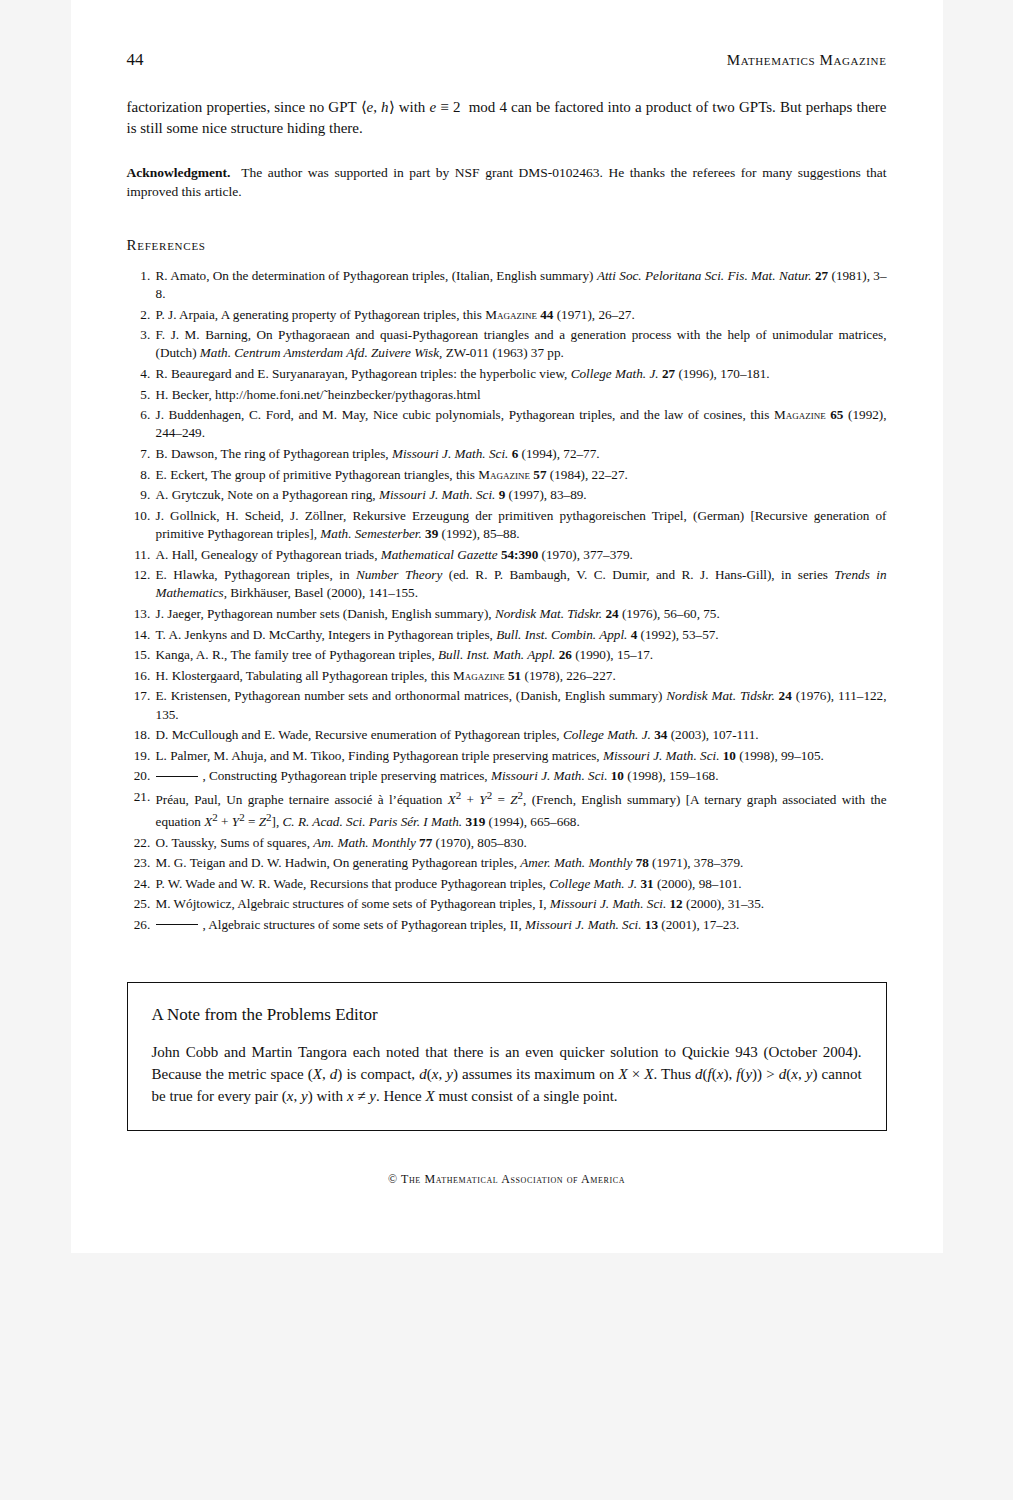44 Mathematics Magazine
factorization properties, since no GPT ⟨e, h⟩ with e ≡ 2 mod 4 can be factored into a product of two GPTs. But perhaps there is still some nice structure hiding there.
Acknowledgment. The author was supported in part by NSF grant DMS-0102463. He thanks the referees for many suggestions that improved this article.
References
1. R. Amato, On the determination of Pythagorean triples, (Italian, English summary) Atti Soc. Peloritana Sci. Fis. Mat. Natur. 27 (1981), 3–8.
2. P. J. Arpaia, A generating property of Pythagorean triples, this Magazine 44 (1971), 26–27.
3. F. J. M. Barning, On Pythagoraean and quasi-Pythagorean triangles and a generation process with the help of unimodular matrices, (Dutch) Math. Centrum Amsterdam Afd. Zuivere Wisk, ZW-011 (1963) 37 pp.
4. R. Beauregard and E. Suryanarayan, Pythagorean triples: the hyperbolic view, College Math. J. 27 (1996), 170–181.
5. H. Becker, http://home.foni.net/˜heinzbecker/pythagoras.html
6. J. Buddenhagen, C. Ford, and M. May, Nice cubic polynomials, Pythagorean triples, and the law of cosines, this Magazine 65 (1992), 244–249.
7. B. Dawson, The ring of Pythagorean triples, Missouri J. Math. Sci. 6 (1994), 72–77.
8. E. Eckert, The group of primitive Pythagorean triangles, this Magazine 57 (1984), 22–27.
9. A. Grytczuk, Note on a Pythagorean ring, Missouri J. Math. Sci. 9 (1997), 83–89.
10. J. Gollnick, H. Scheid, J. Zöllner, Rekursive Erzeugung der primitiven pythagoreischen Tripel, (German) [Recursive generation of primitive Pythagorean triples], Math. Semesterber. 39 (1992), 85–88.
11. A. Hall, Genealogy of Pythagorean triads, Mathematical Gazette 54:390 (1970), 377–379.
12. E. Hlawka, Pythagorean triples, in Number Theory (ed. R. P. Bambaugh, V. C. Dumir, and R. J. Hans-Gill), in series Trends in Mathematics, Birkhäuser, Basel (2000), 141–155.
13. J. Jaeger, Pythagorean number sets (Danish, English summary), Nordisk Mat. Tidskr. 24 (1976), 56–60, 75.
14. T. A. Jenkyns and D. McCarthy, Integers in Pythagorean triples, Bull. Inst. Combin. Appl. 4 (1992), 53–57.
15. Kanga, A. R., The family tree of Pythagorean triples, Bull. Inst. Math. Appl. 26 (1990), 15–17.
16. H. Klostergaard, Tabulating all Pythagorean triples, this Magazine 51 (1978), 226–227.
17. E. Kristensen, Pythagorean number sets and orthonormal matrices, (Danish, English summary) Nordisk Mat. Tidskr. 24 (1976), 111–122, 135.
18. D. McCullough and E. Wade, Recursive enumeration of Pythagorean triples, College Math. J. 34 (2003), 107-111.
19. L. Palmer, M. Ahuja, and M. Tikoo, Finding Pythagorean triple preserving matrices, Missouri J. Math. Sci. 10 (1998), 99–105.
20. , Constructing Pythagorean triple preserving matrices, Missouri J. Math. Sci. 10 (1998), 159–168.
21. Préau, Paul, Un graphe ternaire associé à l’équation X2 + Y2 = Z2, (French, English summary) [A ternary graph associated with the equation X2 + Y2 = Z2], C. R. Acad. Sci. Paris Sér. I Math. 319 (1994), 665–668.
22. O. Taussky, Sums of squares, Am. Math. Monthly 77 (1970), 805–830.
23. M. G. Teigan and D. W. Hadwin, On generating Pythagorean triples, Amer. Math. Monthly 78 (1971), 378–379.
24. P. W. Wade and W. R. Wade, Recursions that produce Pythagorean triples, College Math. J. 31 (2000), 98–101.
25. M. Wójtowicz, Algebraic structures of some sets of Pythagorean triples, I, Missouri J. Math. Sci. 12 (2000), 31–35.
26. , Algebraic structures of some sets of Pythagorean triples, II, Missouri J. Math. Sci. 13 (2001), 17–23.
A Note from the Problems Editor
John Cobb and Martin Tangora each noted that there is an even quicker solution to Quickie 943 (October 2004). Because the metric space (X, d) is compact, d(x, y) assumes its maximum on X × X. Thus d(f(x), f(y)) > d(x, y) cannot be true for every pair (x, y) with x ≠ y. Hence X must consist of a single point.
© The Mathematical Association of America